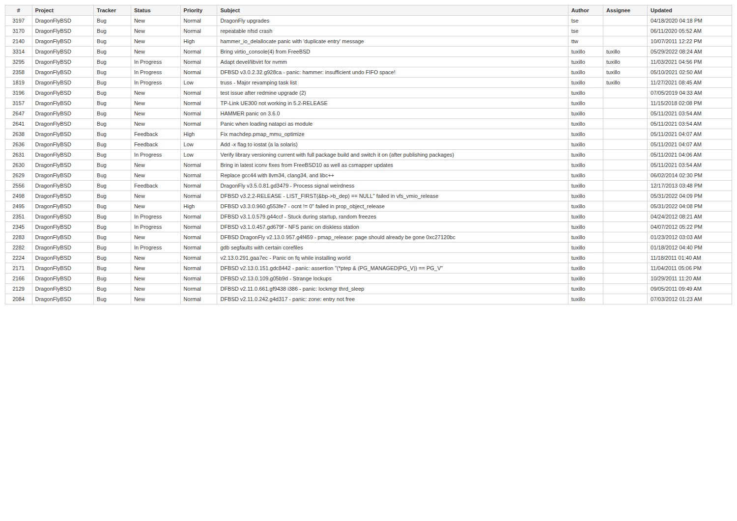| # | Project | Tracker | Status | Priority | Subject | Author | Assignee | Updated |
| --- | --- | --- | --- | --- | --- | --- | --- | --- |
| 3197 | DragonFlyBSD | Bug | New | Normal | DragonFly upgrades | tse | | 04/18/2020 04:18 PM |
| 3170 | DragonFlyBSD | Bug | New | Normal | repeatable nfsd crash | tse | | 06/11/2020 05:52 AM |
| 2140 | DragonFlyBSD | Bug | New | High | hammer_io_delallocate panic with 'duplicate entry' message | ttw | | 10/07/2011 12:22 PM |
| 3314 | DragonFlyBSD | Bug | New | Normal | Bring virtio_console(4) from FreeBSD | tuxillo | tuxillo | 05/29/2022 08:24 AM |
| 3295 | DragonFlyBSD | Bug | In Progress | Normal | Adapt devel/libvirt for nvmm | tuxillo | tuxillo | 11/03/2021 04:56 PM |
| 2358 | DragonFlyBSD | Bug | In Progress | Normal | DFBSD v3.0.2.32.g928ca - panic: hammer: insufficient undo FIFO space! | tuxillo | tuxillo | 05/10/2021 02:50 AM |
| 1819 | DragonFlyBSD | Bug | In Progress | Low | truss - Major revamping task list | tuxillo | tuxillo | 11/27/2021 08:45 AM |
| 3196 | DragonFlyBSD | Bug | New | Normal | test issue after redmine upgrade (2) | tuxillo | | 07/05/2019 04:33 AM |
| 3157 | DragonFlyBSD | Bug | New | Normal | TP-Link UE300 not working in 5.2-RELEASE | tuxillo | | 11/15/2018 02:08 PM |
| 2647 | DragonFlyBSD | Bug | New | Normal | HAMMER panic on 3.6.0 | tuxillo | | 05/11/2021 03:54 AM |
| 2641 | DragonFlyBSD | Bug | New | Normal | Panic when loading natapci as module | tuxillo | | 05/11/2021 03:54 AM |
| 2638 | DragonFlyBSD | Bug | Feedback | High | Fix machdep.pmap_mmu_optimize | tuxillo | | 05/11/2021 04:07 AM |
| 2636 | DragonFlyBSD | Bug | Feedback | Low | Add -x flag to iostat (a la solaris) | tuxillo | | 05/11/2021 04:07 AM |
| 2631 | DragonFlyBSD | Bug | In Progress | Low | Verify library versioning current with full package build and switch it on (after publishing packages) | tuxillo | | 05/11/2021 04:06 AM |
| 2630 | DragonFlyBSD | Bug | New | Normal | Bring in latest iconv fixes from FreeBSD10 as well as csmapper updates | tuxillo | | 05/11/2021 03:54 AM |
| 2629 | DragonFlyBSD | Bug | New | Normal | Replace gcc44 with llvm34, clang34, and libc++ | tuxillo | | 06/02/2014 02:30 PM |
| 2556 | DragonFlyBSD | Bug | Feedback | Normal | DragonFly v3.5.0.81.gd3479 - Process signal weirdness | tuxillo | | 12/17/2013 03:48 PM |
| 2498 | DragonFlyBSD | Bug | New | Normal | DFBSD v3.2.2-RELEASE - LIST_FIRST(&bp->b_dep) == NULL" failed in vfs_vmio_release | tuxillo | | 05/31/2022 04:09 PM |
| 2495 | DragonFlyBSD | Bug | New | High | DFBSD v3.3.0.960.g553fe7 - ocnt != 0" failed in prop_object_release | tuxillo | | 05/31/2022 04:08 PM |
| 2351 | DragonFlyBSD | Bug | In Progress | Normal | DFBSD v3.1.0.579.g44ccf - Stuck during startup, random freezes | tuxillo | | 04/24/2012 08:21 AM |
| 2345 | DragonFlyBSD | Bug | In Progress | Normal | DFBSD v3.1.0.457.gd679f - NFS panic on diskless station | tuxillo | | 04/07/2012 05:22 PM |
| 2283 | DragonFlyBSD | Bug | New | Normal | DFBSD DragonFly v2.13.0.957.g4f459 - pmap_release: page should already be gone 0xc27120bc | tuxillo | | 01/23/2012 03:03 AM |
| 2282 | DragonFlyBSD | Bug | In Progress | Normal | gdb segfaults with certain corefiles | tuxillo | | 01/18/2012 04:40 PM |
| 2224 | DragonFlyBSD | Bug | New | Normal | v2.13.0.291.gaa7ec - Panic on fq while installing world | tuxillo | | 11/18/2011 01:40 AM |
| 2171 | DragonFlyBSD | Bug | New | Normal | DFBSD v2.13.0.151.gdc8442 - panic: assertion "(*ptep & (PG_MANAGED/PG_V)) == PG_V" | tuxillo | | 11/04/2011 05:06 PM |
| 2166 | DragonFlyBSD | Bug | New | Normal | DFBSD v2.13.0.109.g05b9d - Strange lockups | tuxillo | | 10/29/2011 11:20 AM |
| 2129 | DragonFlyBSD | Bug | New | Normal | DFBSD v2.11.0.661.gf9438 i386 - panic: lockmgr thrd_sleep | tuxillo | | 09/05/2011 09:49 AM |
| 2084 | DragonFlyBSD | Bug | New | Normal | DFBSD v2.11.0.242.g4d317 - panic: zone: entry not free | tuxillo | | 07/03/2012 01:23 AM |